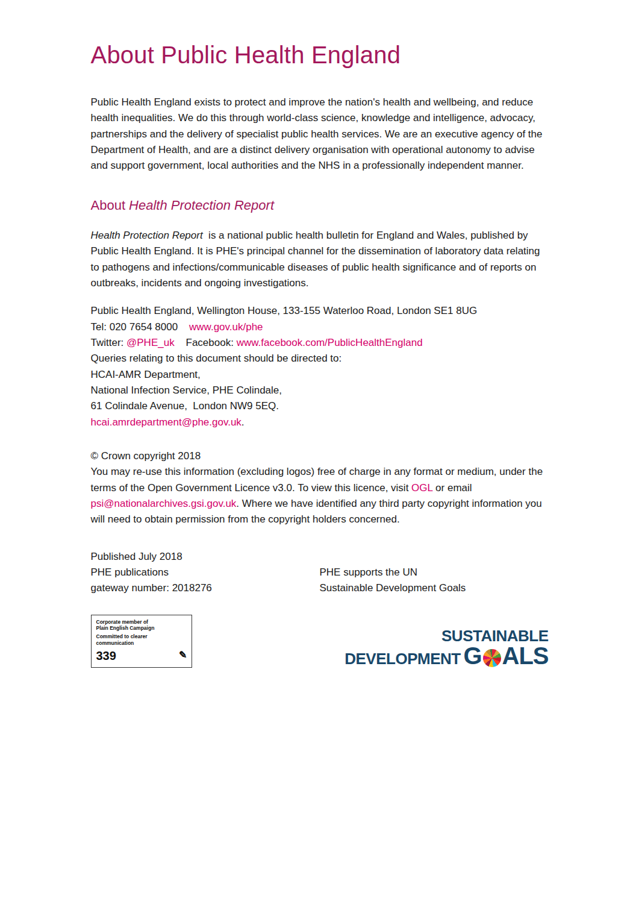About Public Health England
Public Health England exists to protect and improve the nation's health and wellbeing, and reduce health inequalities. We do this through world-class science, knowledge and intelligence, advocacy, partnerships and the delivery of specialist public health services. We are an executive agency of the Department of Health, and are a distinct delivery organisation with operational autonomy to advise and support government, local authorities and the NHS in a professionally independent manner.
About Health Protection Report
Health Protection Report is a national public health bulletin for England and Wales, published by Public Health England. It is PHE's principal channel for the dissemination of laboratory data relating to pathogens and infections/communicable diseases of public health significance and of reports on outbreaks, incidents and ongoing investigations.
Public Health England, Wellington House, 133-155 Waterloo Road, London SE1 8UG
Tel: 020 7654 8000 www.gov.uk/phe
Twitter: @PHE_uk Facebook: www.facebook.com/PublicHealthEngland
Queries relating to this document should be directed to:
HCAI-AMR Department,
National Infection Service, PHE Colindale,
61 Colindale Avenue, London NW9 5EQ.
hcai.amrdepartment@phe.gov.uk.
© Crown copyright 2018
You may re-use this information (excluding logos) free of charge in any format or medium, under the terms of the Open Government Licence v3.0. To view this licence, visit OGL or email psi@nationalarchives.gsi.gov.uk. Where we have identified any third party copyright information you will need to obtain permission from the copyright holders concerned.
| Published July 2018 PHE publications gateway number: 2018276 | PHE supports the UN Sustainable Development Goals |
Corporate member of
Plain English Campaign
Committed to clearer
communication
339 ✎
SUSTAINABLE
DEVELOPMENT G ALS